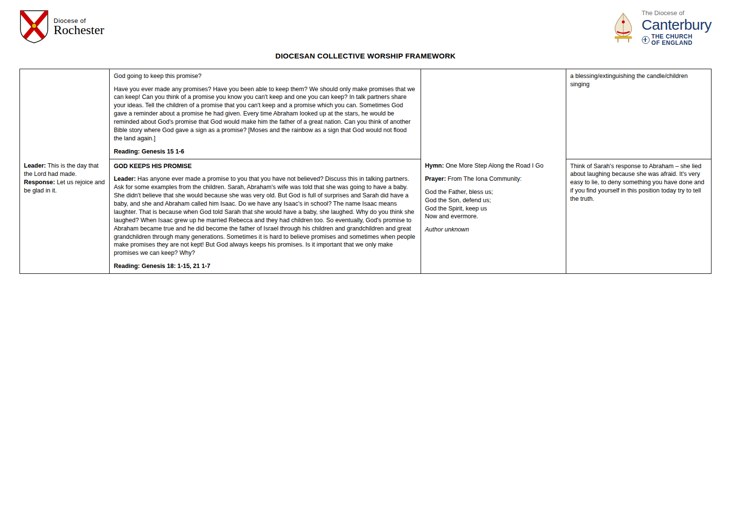Diocese of Rochester
The Diocese of
Canterbury
THE CHURCH
OF ENGLAND
DIOCESAN COLLECTIVE WORSHIP FRAMEWORK
| | God going to keep this promise? Have you ever made any promises? Have you been able to keep them? We should only make promises that we can keep! Can you think of a promise you know you can't keep and one you can keep? In talk partners share your ideas. Tell the children of a promise that you can't keep and a promise which you can. Sometimes God gave a reminder about a promise he had given. Every time Abraham looked up at the stars, he would be reminded about God's promise that God would make him the father of a great nation. Can you think of another Bible story where God gave a sign as a promise? [Moses and the rainbow as a sign that God would not flood the land again.] Reading: Genesis 15 1-6 | | a blessing/extinguishing the candle/children singing |
| Leader: This is the day that the Lord had made. Response: Let us rejoice and be glad in it. | GOD KEEPS HIS PROMISE Leader: Has anyone ever made a promise to you that you have not believed? Discuss this in talking partners. Ask for some examples from the children. Sarah, Abraham's wife was told that she was going to have a baby. She didn't believe that she would because she was very old. But God is full of surprises and Sarah did have a baby, and she and Abraham called him Isaac. Do we have any Isaac's in school? The name Isaac means laughter. That is because when God told Sarah that she would have a baby, she laughed. Why do you think she laughed? When Isaac grew up he married Rebecca and they had children too. So eventually, God's promise to Abraham became true and he did become the father of Israel through his children and grandchildren and great grandchildren through many generations. Sometimes it is hard to believe promises and sometimes when people make promises they are not kept! But God always keeps his promises. Is it important that we only make promises we can keep? Why? Reading: Genesis 18: 1-15, 21 1-7 | Hymn: One More Step Along the Road I Go Prayer: From The Iona Community: God the Father, bless us; God the Son, defend us; God the Spirit, keep us Now and evermore. Author unknown | Think of Sarah's response to Abraham – she lied about laughing because she was afraid. It's very easy to lie, to deny something you have done and if you find yourself in this position today try to tell the truth. |